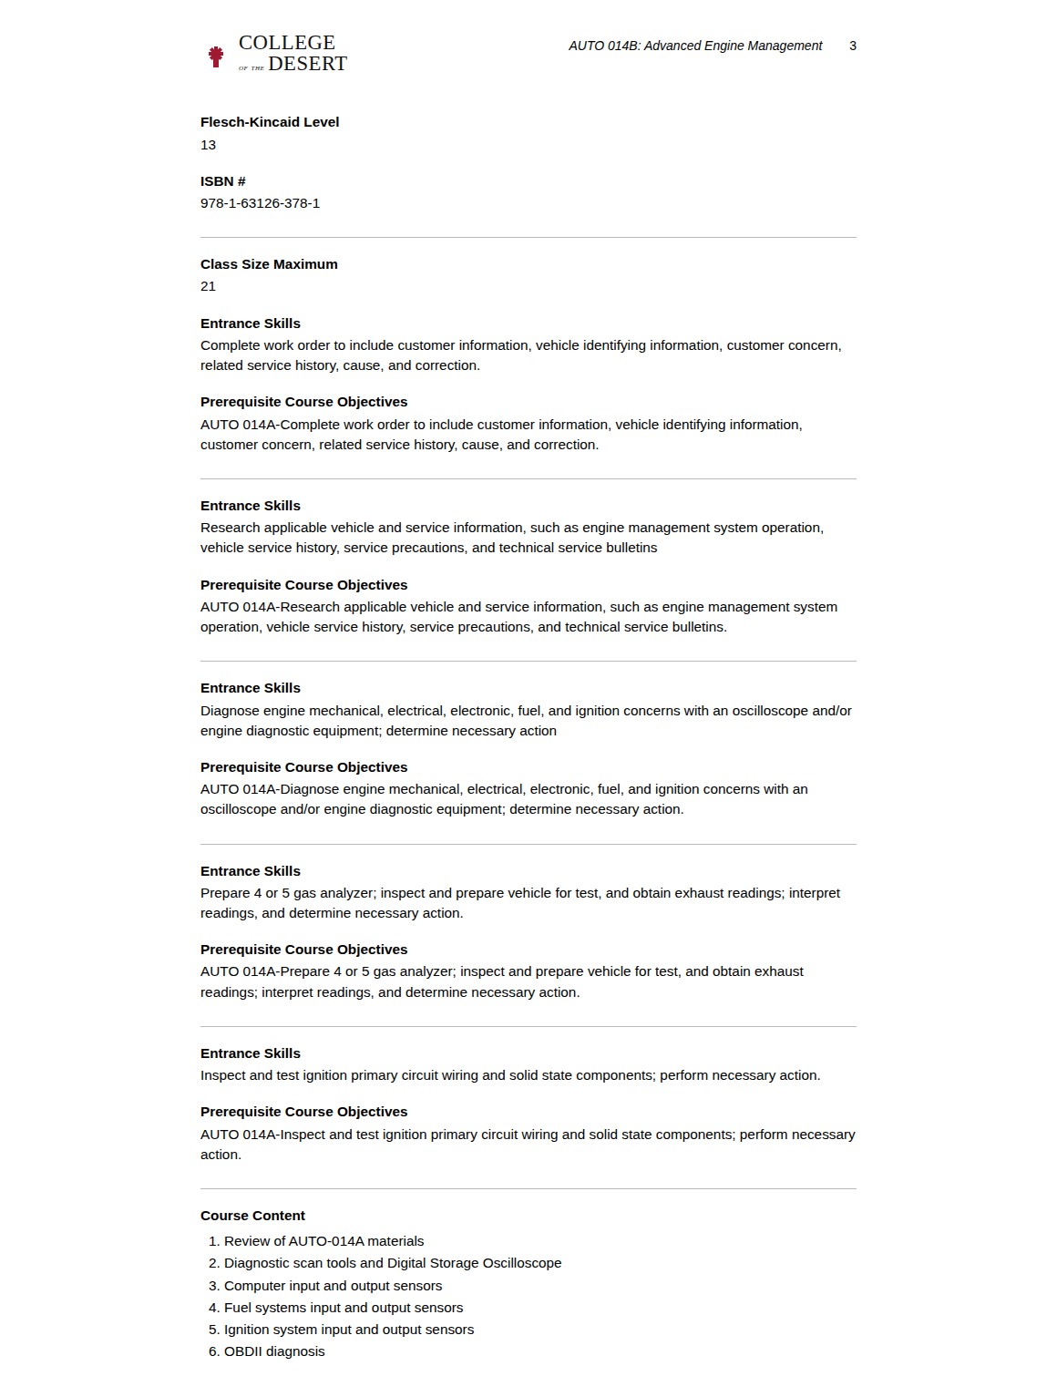COLLEGE
of the DESERT
AUTO 014B: Advanced Engine Management 3
Flesch-Kincaid Level
13
ISBN #
978-1-63126-378-1
Class Size Maximum
21
Entrance Skills
Complete work order to include customer information, vehicle identifying information, customer concern, related service history, cause, and correction.
Prerequisite Course Objectives
AUTO 014A-Complete work order to include customer information, vehicle identifying information, customer concern, related service history, cause, and correction.
Entrance Skills
Research applicable vehicle and service information, such as engine management system operation, vehicle service history, service precautions, and technical service bulletins
Prerequisite Course Objectives
AUTO 014A-Research applicable vehicle and service information, such as engine management system operation, vehicle service history, service precautions, and technical service bulletins.
Entrance Skills
Diagnose engine mechanical, electrical, electronic, fuel, and ignition concerns with an oscilloscope and/or engine diagnostic equipment; determine necessary action
Prerequisite Course Objectives
AUTO 014A-Diagnose engine mechanical, electrical, electronic, fuel, and ignition concerns with an oscilloscope and/or engine diagnostic equipment; determine necessary action.
Entrance Skills
Prepare 4 or 5 gas analyzer; inspect and prepare vehicle for test, and obtain exhaust readings; interpret readings, and determine necessary action.
Prerequisite Course Objectives
AUTO 014A-Prepare 4 or 5 gas analyzer; inspect and prepare vehicle for test, and obtain exhaust readings; interpret readings, and determine necessary action.
Entrance Skills
Inspect and test ignition primary circuit wiring and solid state components; perform necessary action.
Prerequisite Course Objectives
AUTO 014A-Inspect and test ignition primary circuit wiring and solid state components; perform necessary action.
Course Content
Review of AUTO-014A materials
Diagnostic scan tools and Digital Storage Oscilloscope
Computer input and output sensors
Fuel systems input and output sensors
Ignition system input and output sensors
OBDII diagnosis